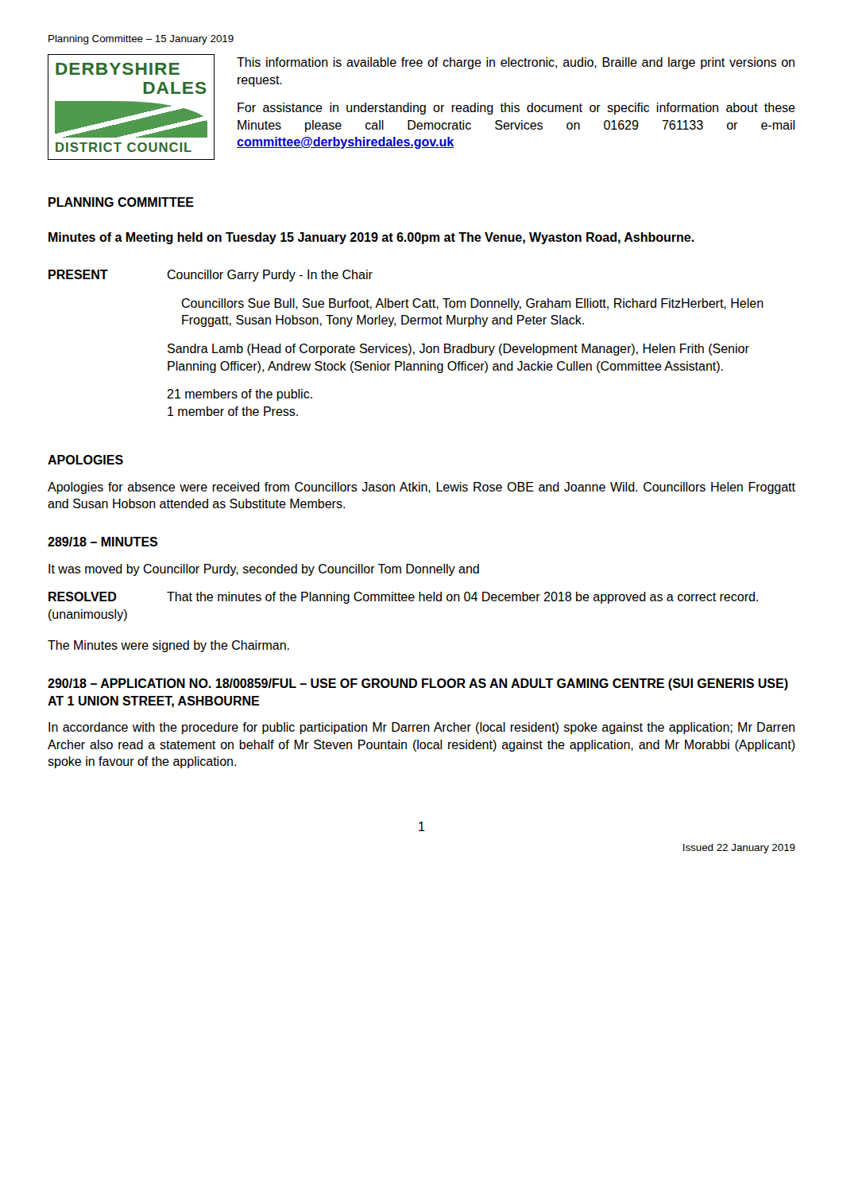Planning Committee – 15 January 2019
DERBYSHIRE
DALES
DISTRICT COUNCIL
This information is available free of charge in electronic, audio, Braille and large print versions on request.
For assistance in understanding or reading this document or specific information about these Minutes please call Democratic Services on 01629 761133 or e-mail committee@derbyshiredales.gov.uk
PLANNING COMMITTEE
Minutes of a Meeting held on Tuesday 15 January 2019 at 6.00pm at The Venue, Wyaston Road, Ashbourne.
| PRESENT | Councillor Garry Purdy - In the Chair |
| | Councillors Sue Bull, Sue Burfoot, Albert Catt, Tom Donnelly, Graham Elliott, Richard FitzHerbert, Helen Froggatt, Susan Hobson, Tony Morley, Dermot Murphy and Peter Slack. |
| | Sandra Lamb (Head of Corporate Services), Jon Bradbury (Development Manager), Helen Frith (Senior Planning Officer), Andrew Stock (Senior Planning Officer) and Jackie Cullen (Committee Assistant). |
| | 21 members of the public. 1 member of the Press. |
APOLOGIES
Apologies for absence were received from Councillors Jason Atkin, Lewis Rose OBE and Joanne Wild. Councillors Helen Froggatt and Susan Hobson attended as Substitute Members.
289/18 – MINUTES
It was moved by Councillor Purdy, seconded by Councillor Tom Donnelly and
| RESOLVED (unanimously) | That the minutes of the Planning Committee held on 04 December 2018 be approved as a correct record. |
The Minutes were signed by the Chairman.
290/18 – APPLICATION NO. 18/00859/FUL – USE OF GROUND FLOOR AS AN ADULT GAMING CENTRE (SUI GENERIS USE) AT 1 UNION STREET, ASHBOURNE
In accordance with the procedure for public participation Mr Darren Archer (local resident) spoke against the application; Mr Darren Archer also read a statement on behalf of Mr Steven Pountain (local resident) against the application, and Mr Morabbi (Applicant) spoke in favour of the application.
1
Issued 22 January 2019